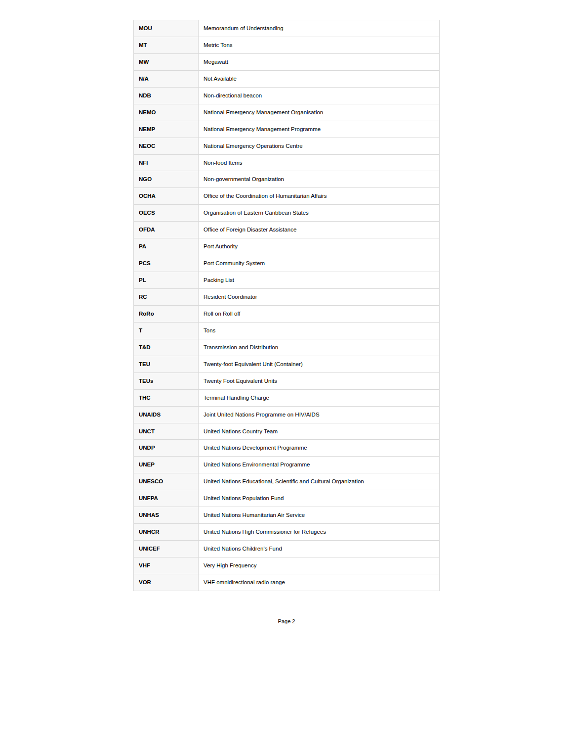| MOU | Memorandum of Understanding |
| MT | Metric Tons |
| MW | Megawatt |
| N/A | Not Available |
| NDB | Non-directional beacon |
| NEMO | National Emergency Management Organisation |
| NEMP | National Emergency Management Programme |
| NEOC | National Emergency Operations Centre |
| NFI | Non-food Items |
| NGO | Non-governmental Organization |
| OCHA | Office of the Coordination of Humanitarian Affairs |
| OECS | Organisation of Eastern Caribbean States |
| OFDA | Office of Foreign Disaster Assistance |
| PA | Port Authority |
| PCS | Port Community System |
| PL | Packing List |
| RC | Resident Coordinator |
| RoRo | Roll on Roll off |
| T | Tons |
| T&D | Transmission and Distribution |
| TEU | Twenty-foot Equivalent Unit (Container) |
| TEUs | Twenty Foot Equivalent Units |
| THC | Terminal Handling Charge |
| UNAIDS | Joint United Nations Programme on HIV/AIDS |
| UNCT | United Nations Country Team |
| UNDP | United Nations Development Programme |
| UNEP | United Nations Environmental Programme |
| UNESCO | United Nations Educational, Scientific and Cultural Organization |
| UNFPA | United Nations Population Fund |
| UNHAS | United Nations Humanitarian Air Service |
| UNHCR | United Nations High Commissioner for Refugees |
| UNICEF | United Nations Children's Fund |
| VHF | Very High Frequency |
| VOR | VHF omnidirectional radio range |
Page 2